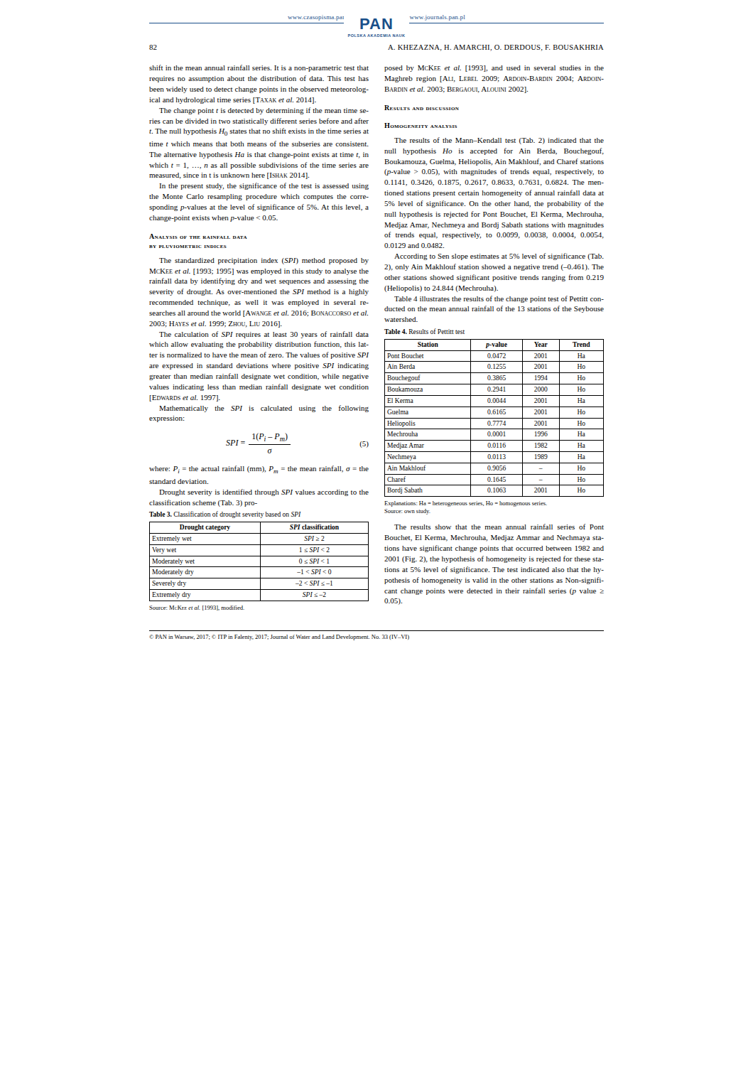www.czasopisma.pan.pl www.journals.pan.pl
PANPOLSKA AKADEMIA NAUK
82
A. KHEZAZNA, H. AMARCHI, O. DERDOUS, F. BOUSAKHRIA
shift in the mean annual rainfall series. It is a non-parametric test that requires no assumption about the distribution of data. This test has been widely used to detect change points in the observed meteorological and hydrological time series [Taxak et al. 2014].
The change point t is detected by determining if the mean time series can be divided in two statistically different series before and after t. The null hypothesis H0 states that no shift exists in the time series at time t which means that both means of the subseries are consistent. The alternative hypothesis Ha is that change-point exists at time t, in which t = 1, …, n as all possible subdivisions of the time series are measured, since in t is unknown here [Ishak 2014].
In the present study, the significance of the test is assessed using the Monte Carlo resampling procedure which computes the corresponding p-values at the level of significance of 5%. At this level, a change-point exists when p-value < 0.05.
Analysis of the rainfall data
by pluviometric indices
The standardized precipitation index (SPI) method proposed by McKee et al. [1993; 1995] was employed in this study to analyse the rainfall data by identifying dry and wet sequences and assessing the severity of drought. As over-mentioned the SPI method is a highly recommended technique, as well it was employed in several researches all around the world [Awange et al. 2016; Bonaccorso et al. 2003; Hayes et al. 1999; Zhou, Liu 2016].
The calculation of SPI requires at least 30 years of rainfall data which allow evaluating the probability distribution function, this latter is normalized to have the mean of zero. The values of positive SPI are expressed in standard deviations where positive SPI indicating greater than median rainfall designate wet condition, while negative values indicating less than median rainfall designate wet condition [Edwards et al. 1997].
Mathematically the SPI is calculated using the following expression:
SPI = 1(Pi – Pm) σ (5)
where: Pi = the actual rainfall (mm), Pm = the mean rainfall, σ = the standard deviation.
Drought severity is identified through SPI values according to the classification scheme (Tab. 3) pro-
Table 3. Classification of drought severity based on SPI
| Drought category | SPI classification |
| --- | --- |
| Extremely wet | SPI ≥ 2 |
| Very wet | 1 ≤ SPI < 2 |
| Moderately wet | 0 ≤ SPI < 1 |
| Moderately dry | –1 < SPI < 0 |
| Severely dry | –2 < SPI ≤ –1 |
| Extremely dry | SPI ≤ –2 |
Source: McKee et al. [1993], modified.
posed by McKee et al. [1993], and used in several studies in the Maghreb region [Ali, Lebel 2009; Ardoin-Bardin 2004; Ardoin-Bardin et al. 2003; Bergaoui, Alouini 2002].
Results and discussion
Homogeneity analysis
The results of the Mann–Kendall test (Tab. 2) indicated that the null hypothesis Ho is accepted for Ain Berda, Bouchegouf, Boukamouza, Guelma, Heliopolis, Ain Makhlouf, and Charef stations (p-value > 0.05), with magnitudes of trends equal, respectively, to 0.1141, 0.3426, 0.1875, 0.2617, 0.8633, 0.7631, 0.6824. The mentioned stations present certain homogeneity of annual rainfall data at 5% level of significance. On the other hand, the probability of the null hypothesis is rejected for Pont Bouchet, El Kerma, Mechrouha, Medjaz Amar, Nechmeya and Bordj Sabath stations with magnitudes of trends equal, respectively, to 0.0099, 0.0038, 0.0004, 0.0054, 0.0129 and 0.0482.
According to Sen slope estimates at 5% level of significance (Tab. 2), only Ain Makhlouf station showed a negative trend (–0.461). The other stations showed significant positive trends ranging from 0.219 (Heliopolis) to 24.844 (Mechrouha).
Table 4 illustrates the results of the change point test of Pettitt conducted on the mean annual rainfall of the 13 stations of the Seybouse watershed.
Table 4. Results of Pettitt test
| Station | p -value | Year | Trend |
| --- | --- | --- | --- |
| Pont Bouchet | 0.0472 | 2001 | Ha |
| Ain Berda | 0.1255 | 2001 | Ho |
| Bouchegouf | 0.3865 | 1994 | Ho |
| Boukamouza | 0.2941 | 2000 | Ho |
| El Kerma | 0.0044 | 2001 | Ha |
| Guelma | 0.6165 | 2001 | Ho |
| Heliopolis | 0.7774 | 2001 | Ho |
| Mechrouha | 0.0001 | 1996 | Ha |
| Medjaz Amar | 0.0116 | 1982 | Ha |
| Nechmeya | 0.0113 | 1989 | Ha |
| Ain Makhlouf | 0.9056 | – | Ho |
| Charef | 0.1645 | – | Ho |
| Bordj Sabath | 0.1063 | 2001 | Ho |
Explanations: Ha = heterogeneous series, Ho = homogenous series.
Source: own study.
The results show that the mean annual rainfall series of Pont Bouchet, El Kerma, Mechrouha, Medjaz Ammar and Nechmaya stations have significant change points that occurred between 1982 and 2001 (Fig. 2), the hypothesis of homogeneity is rejected for these stations at 5% level of significance. The test indicated also that the hypothesis of homogeneity is valid in the other stations as Non-significant change points were detected in their rainfall series (p value ≥ 0.05).
© PAN in Warsaw, 2017; © ITP in Falenty, 2017; Journal of Water and Land Development. No. 33 (IV–VI)